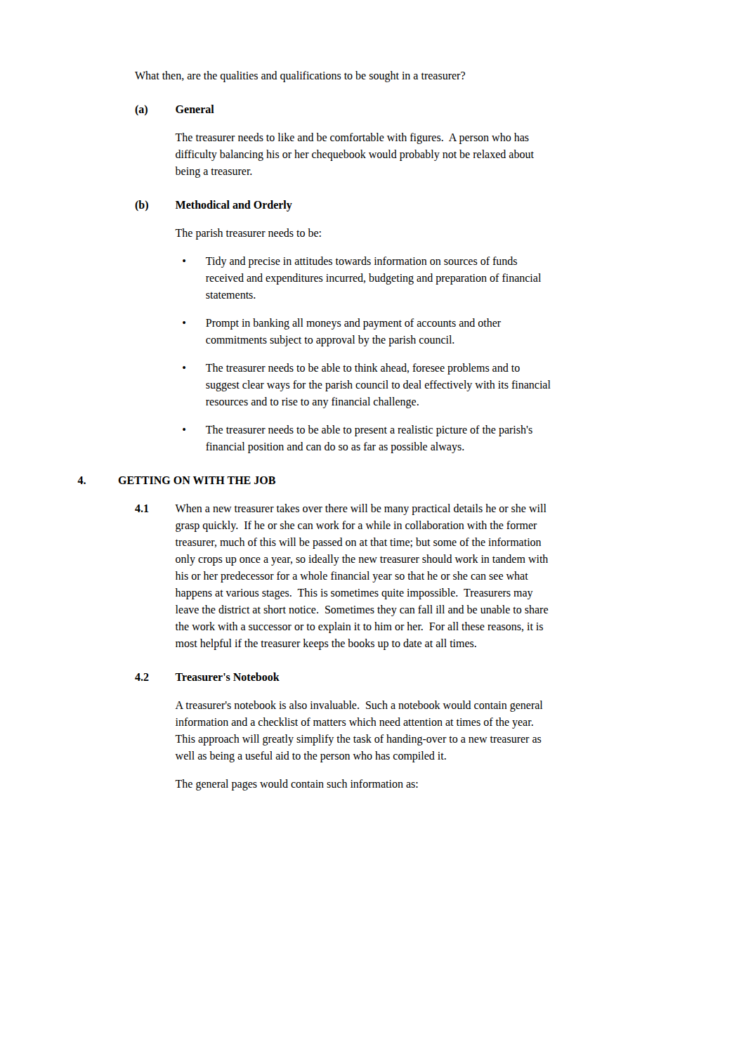What then, are the qualities and qualifications to be sought in a treasurer?
(a) General
The treasurer needs to like and be comfortable with figures. A person who has difficulty balancing his or her chequebook would probably not be relaxed about being a treasurer.
(b) Methodical and Orderly
The parish treasurer needs to be:
Tidy and precise in attitudes towards information on sources of funds received and expenditures incurred, budgeting and preparation of financial statements.
Prompt in banking all moneys and payment of accounts and other commitments subject to approval by the parish council.
The treasurer needs to be able to think ahead, foresee problems and to suggest clear ways for the parish council to deal effectively with its financial resources and to rise to any financial challenge.
The treasurer needs to be able to present a realistic picture of the parish's financial position and can do so as far as possible always.
4. GETTING ON WITH THE JOB
4.1
When a new treasurer takes over there will be many practical details he or she will grasp quickly. If he or she can work for a while in collaboration with the former treasurer, much of this will be passed on at that time; but some of the information only crops up once a year, so ideally the new treasurer should work in tandem with his or her predecessor for a whole financial year so that he or she can see what happens at various stages. This is sometimes quite impossible. Treasurers may leave the district at short notice. Sometimes they can fall ill and be unable to share the work with a successor or to explain it to him or her. For all these reasons, it is most helpful if the treasurer keeps the books up to date at all times.
4.2
Treasurer's Notebook
A treasurer's notebook is also invaluable. Such a notebook would contain general information and a checklist of matters which need attention at times of the year. This approach will greatly simplify the task of handing-over to a new treasurer as well as being a useful aid to the person who has compiled it.
The general pages would contain such information as: